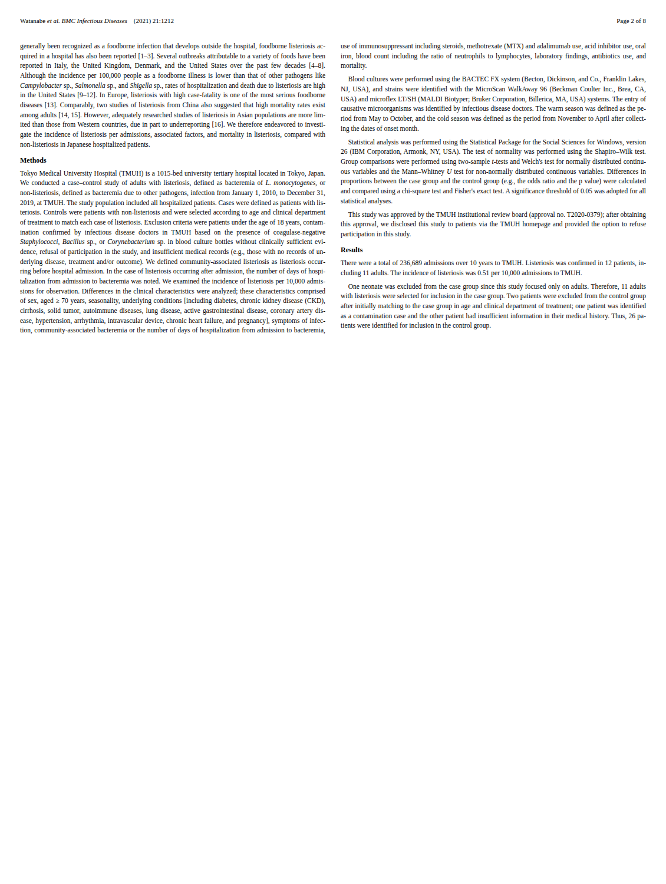Watanabe et al. BMC Infectious Diseases (2021) 21:1212
Page 2 of 8
generally been recognized as a foodborne infection that develops outside the hospital, foodborne listeriosis acquired in a hospital has also been reported [1–3]. Several outbreaks attributable to a variety of foods have been reported in Italy, the United Kingdom, Denmark, and the United States over the past few decades [4–8]. Although the incidence per 100,000 people as a foodborne illness is lower than that of other pathogens like Campylobacter sp., Salmonella sp., and Shigella sp., rates of hospitalization and death due to listeriosis are high in the United States [9–12]. In Europe, listeriosis with high case-fatality is one of the most serious foodborne diseases [13]. Comparably, two studies of listeriosis from China also suggested that high mortality rates exist among adults [14, 15]. However, adequately researched studies of listeriosis in Asian populations are more limited than those from Western countries, due in part to underreporting [16]. We therefore endeavored to investigate the incidence of listeriosis per admissions, associated factors, and mortality in listeriosis, compared with non-listeriosis in Japanese hospitalized patients.
Methods
Tokyo Medical University Hospital (TMUH) is a 1015-bed university tertiary hospital located in Tokyo, Japan. We conducted a case–control study of adults with listeriosis, defined as bacteremia of L. monocytogenes, or non-listeriosis, defined as bacteremia due to other pathogens, infection from January 1, 2010, to December 31, 2019, at TMUH. The study population included all hospitalized patients. Cases were defined as patients with listeriosis. Controls were patients with non-listeriosis and were selected according to age and clinical department of treatment to match each case of listeriosis. Exclusion criteria were patients under the age of 18 years, contamination confirmed by infectious disease doctors in TMUH based on the presence of coagulase-negative Staphylococci, Bacillus sp., or Corynebacterium sp. in blood culture bottles without clinically sufficient evidence, refusal of participation in the study, and insufficient medical records (e.g., those with no records of underlying disease, treatment and/or outcome). We defined community-associated listeriosis as listeriosis occurring before hospital admission. In the case of listeriosis occurring after admission, the number of days of hospitalization from admission to bacteremia was noted. We examined the incidence of listeriosis per 10,000 admissions for observation. Differences in the clinical characteristics were analyzed; these characteristics comprised of sex, aged ≥ 70 years, seasonality, underlying conditions [including diabetes, chronic kidney disease (CKD), cirrhosis, solid tumor, autoimmune diseases, lung disease, active gastrointestinal disease, coronary artery disease, hypertension, arrhythmia, intravascular device, chronic heart failure, and pregnancy], symptoms of infection, community-associated bacteremia or the number of days of hospitalization from admission to bacteremia, use of immunosuppressant including steroids, methotrexate (MTX) and adalimumab use, acid inhibitor use, oral iron, blood count including the ratio of neutrophils to lymphocytes, laboratory findings, antibiotics use, and mortality.
Blood cultures were performed using the BACTEC FX system (Becton, Dickinson, and Co., Franklin Lakes, NJ, USA), and strains were identified with the MicroScan WalkAway 96 (Beckman Coulter Inc., Brea, CA, USA) and microflex LT/SH (MALDI Biotyper; Bruker Corporation, Billerica, MA, USA) systems. The entry of causative microorganisms was identified by infectious disease doctors. The warm season was defined as the period from May to October, and the cold season was defined as the period from November to April after collecting the dates of onset month.
Statistical analysis was performed using the Statistical Package for the Social Sciences for Windows, version 26 (IBM Corporation, Armonk, NY, USA). The test of normality was performed using the Shapiro–Wilk test. Group comparisons were performed using two-sample t-tests and Welch's test for normally distributed continuous variables and the Mann–Whitney U test for non-normally distributed continuous variables. Differences in proportions between the case group and the control group (e.g., the odds ratio and the p value) were calculated and compared using a chi-square test and Fisher's exact test. A significance threshold of 0.05 was adopted for all statistical analyses.
This study was approved by the TMUH institutional review board (approval no. T2020-0379); after obtaining this approval, we disclosed this study to patients via the TMUH homepage and provided the option to refuse participation in this study.
Results
There were a total of 236,689 admissions over 10 years to TMUH. Listeriosis was confirmed in 12 patients, including 11 adults. The incidence of listeriosis was 0.51 per 10,000 admissions to TMUH.
One neonate was excluded from the case group since this study focused only on adults. Therefore, 11 adults with listeriosis were selected for inclusion in the case group. Two patients were excluded from the control group after initially matching to the case group in age and clinical department of treatment; one patient was identified as a contamination case and the other patient had insufficient information in their medical history. Thus, 26 patients were identified for inclusion in the control group.